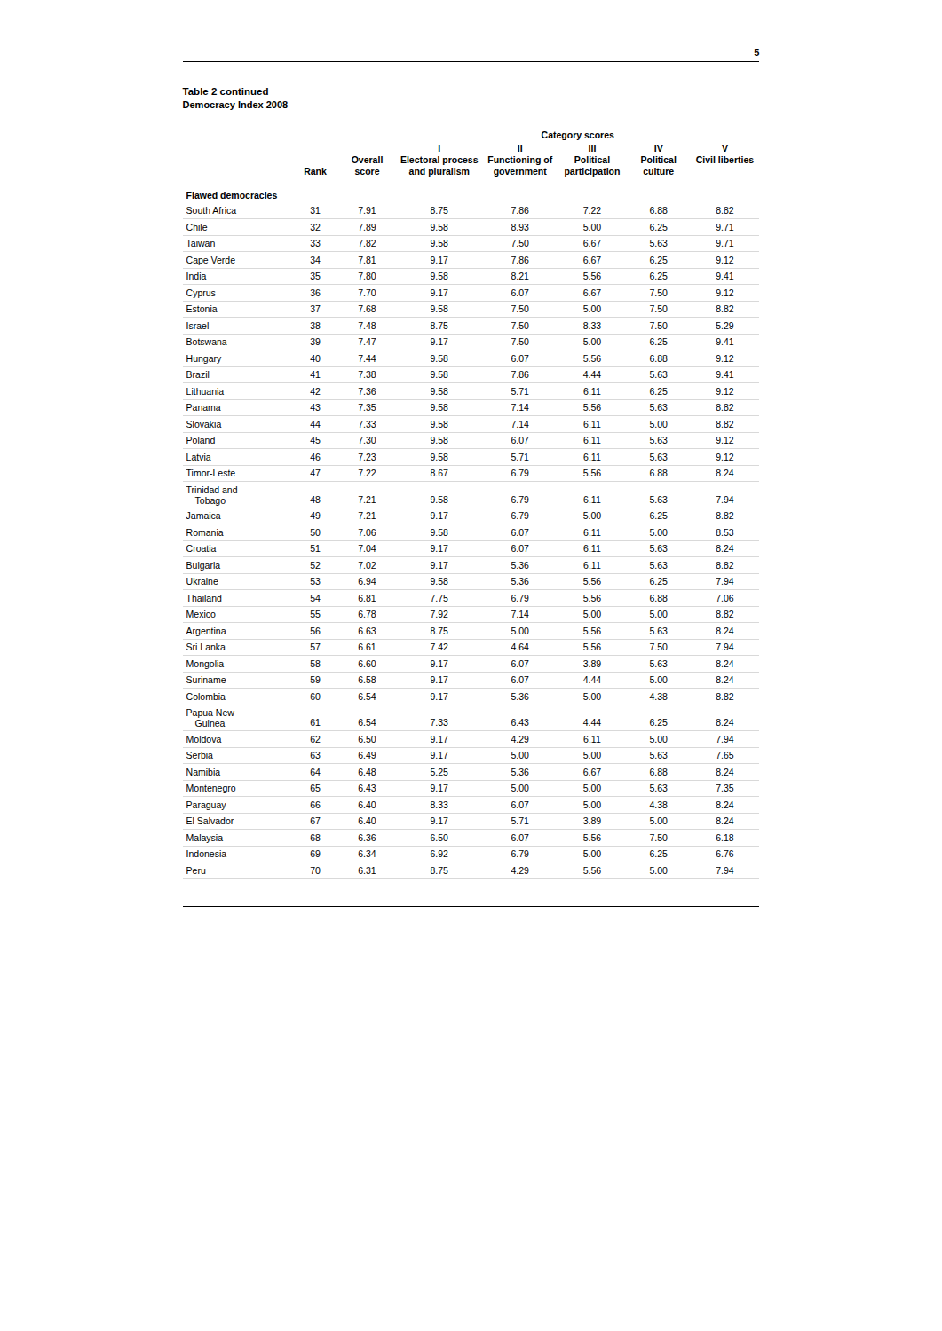5
Table 2 continued
Democracy Index 2008
| | | | Category scores |
| --- | --- | --- | --- |
| | | | I | II | III | IV | V |
| | | Overall | Electoral process | Functioning of | Political | Political | Civil liberties |
| | Rank | score | and pluralism | government | participation | culture | |
| Flawed democracies |
| South Africa | 31 | 7.91 | 8.75 | 7.86 | 7.22 | 6.88 | 8.82 |
| Chile | 32 | 7.89 | 9.58 | 8.93 | 5.00 | 6.25 | 9.71 |
| Taiwan | 33 | 7.82 | 9.58 | 7.50 | 6.67 | 5.63 | 9.71 |
| Cape Verde | 34 | 7.81 | 9.17 | 7.86 | 6.67 | 6.25 | 9.12 |
| India | 35 | 7.80 | 9.58 | 8.21 | 5.56 | 6.25 | 9.41 |
| Cyprus | 36 | 7.70 | 9.17 | 6.07 | 6.67 | 7.50 | 9.12 |
| Estonia | 37 | 7.68 | 9.58 | 7.50 | 5.00 | 7.50 | 8.82 |
| Israel | 38 | 7.48 | 8.75 | 7.50 | 8.33 | 7.50 | 5.29 |
| Botswana | 39 | 7.47 | 9.17 | 7.50 | 5.00 | 6.25 | 9.41 |
| Hungary | 40 | 7.44 | 9.58 | 6.07 | 5.56 | 6.88 | 9.12 |
| Brazil | 41 | 7.38 | 9.58 | 7.86 | 4.44 | 5.63 | 9.41 |
| Lithuania | 42 | 7.36 | 9.58 | 5.71 | 6.11 | 6.25 | 9.12 |
| Panama | 43 | 7.35 | 9.58 | 7.14 | 5.56 | 5.63 | 8.82 |
| Slovakia | 44 | 7.33 | 9.58 | 7.14 | 6.11 | 5.00 | 8.82 |
| Poland | 45 | 7.30 | 9.58 | 6.07 | 6.11 | 5.63 | 9.12 |
| Latvia | 46 | 7.23 | 9.58 | 5.71 | 6.11 | 5.63 | 9.12 |
| Timor-Leste | 47 | 7.22 | 8.67 | 6.79 | 5.56 | 6.88 | 8.24 |
| Trinidad and Tobago | 48 | 7.21 | 9.58 | 6.79 | 6.11 | 5.63 | 7.94 |
| Jamaica | 49 | 7.21 | 9.17 | 6.79 | 5.00 | 6.25 | 8.82 |
| Romania | 50 | 7.06 | 9.58 | 6.07 | 6.11 | 5.00 | 8.53 |
| Croatia | 51 | 7.04 | 9.17 | 6.07 | 6.11 | 5.63 | 8.24 |
| Bulgaria | 52 | 7.02 | 9.17 | 5.36 | 6.11 | 5.63 | 8.82 |
| Ukraine | 53 | 6.94 | 9.58 | 5.36 | 5.56 | 6.25 | 7.94 |
| Thailand | 54 | 6.81 | 7.75 | 6.79 | 5.56 | 6.88 | 7.06 |
| Mexico | 55 | 6.78 | 7.92 | 7.14 | 5.00 | 5.00 | 8.82 |
| Argentina | 56 | 6.63 | 8.75 | 5.00 | 5.56 | 5.63 | 8.24 |
| Sri Lanka | 57 | 6.61 | 7.42 | 4.64 | 5.56 | 7.50 | 7.94 |
| Mongolia | 58 | 6.60 | 9.17 | 6.07 | 3.89 | 5.63 | 8.24 |
| Suriname | 59 | 6.58 | 9.17 | 6.07 | 4.44 | 5.00 | 8.24 |
| Colombia | 60 | 6.54 | 9.17 | 5.36 | 5.00 | 4.38 | 8.82 |
| Papua New Guinea | 61 | 6.54 | 7.33 | 6.43 | 4.44 | 6.25 | 8.24 |
| Moldova | 62 | 6.50 | 9.17 | 4.29 | 6.11 | 5.00 | 7.94 |
| Serbia | 63 | 6.49 | 9.17 | 5.00 | 5.00 | 5.63 | 7.65 |
| Namibia | 64 | 6.48 | 5.25 | 5.36 | 6.67 | 6.88 | 8.24 |
| Montenegro | 65 | 6.43 | 9.17 | 5.00 | 5.00 | 5.63 | 7.35 |
| Paraguay | 66 | 6.40 | 8.33 | 6.07 | 5.00 | 4.38 | 8.24 |
| El Salvador | 67 | 6.40 | 9.17 | 5.71 | 3.89 | 5.00 | 8.24 |
| Malaysia | 68 | 6.36 | 6.50 | 6.07 | 5.56 | 7.50 | 6.18 |
| Indonesia | 69 | 6.34 | 6.92 | 6.79 | 5.00 | 6.25 | 6.76 |
| Peru | 70 | 6.31 | 8.75 | 4.29 | 5.56 | 5.00 | 7.94 |